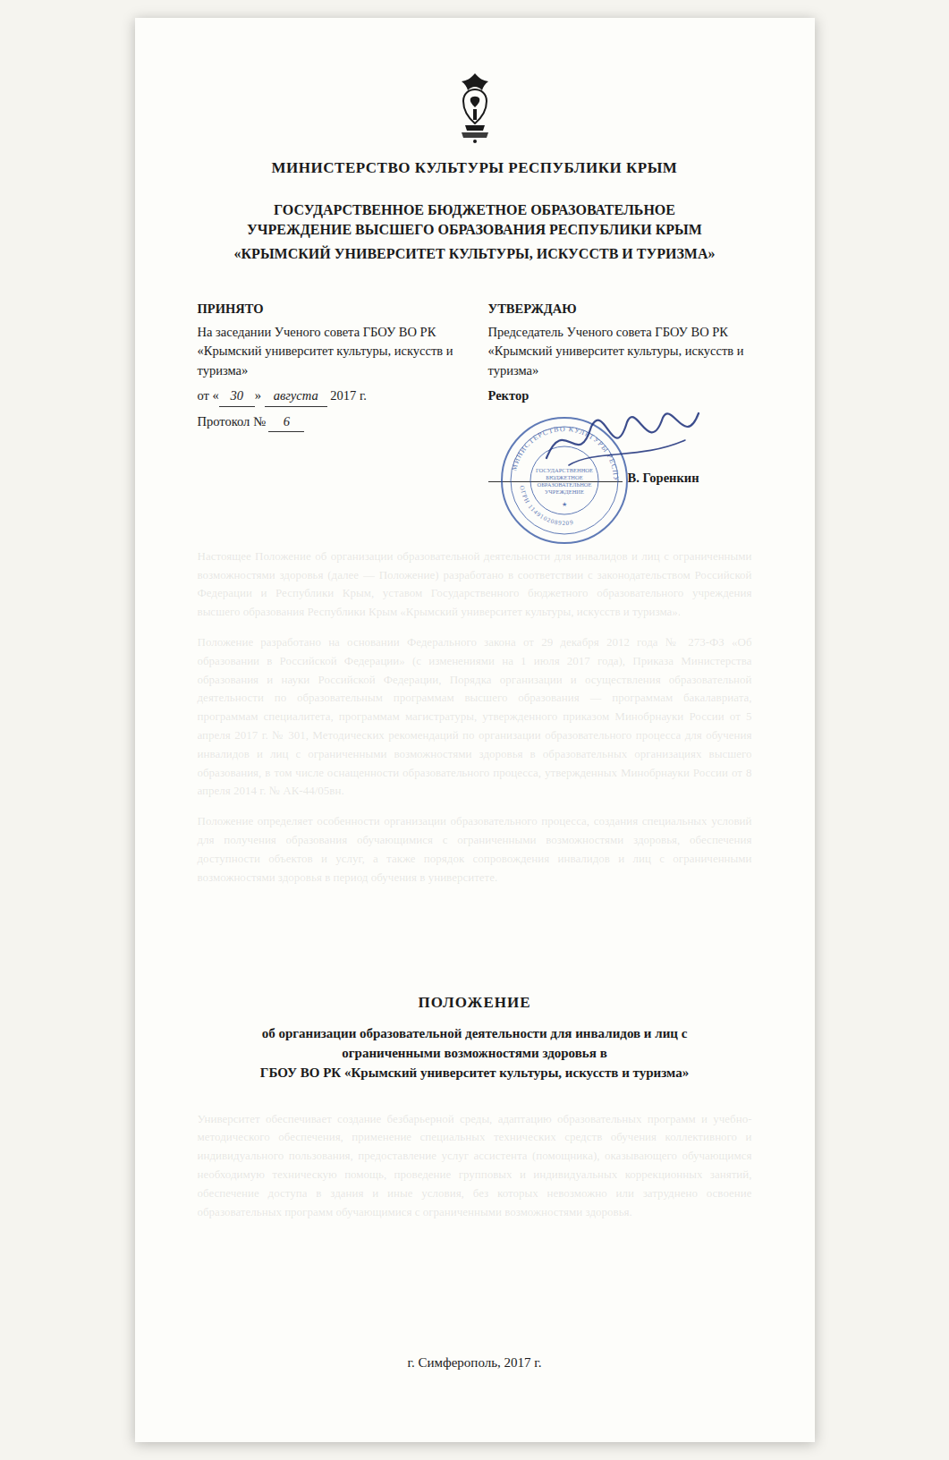Министерство культуры Республики Крым
Государственное бюджетное образовательное
учреждение высшего образования Республики Крым
«Крымский университет культуры, искусств и туризма»
Принято
На заседании Ученого совета ГБОУ ВО РК «Крымский университет культуры, искусств и туризма»
от «30» августа 2017 г.
Протокол № 6
Утверждаю
Председатель Ученого совета ГБОУ ВО РК «Крымский университет культуры, искусств и туризма»
Ректор
МИНИСТЕРСТВО КУЛЬТУРЫ РЕСПУБЛИКИ КРЫМ ОГРН 1149102089209 ГОСУДАРСТВЕННОЕ БЮДЖЕТНОЕ ОБРАЗОВАТЕЛЬНОЕ УЧРЕЖДЕНИЕ ★
В. Горенкин
Настоящее Положение об организации образовательной деятельности для инвалидов и лиц с ограниченными возможностями здоровья (далее — Положение) разработано в соответствии с законодательством Российской Федерации и Республики Крым, уставом Государственного бюджетного образовательного учреждения высшего образования Республики Крым «Крымский университет культуры, искусств и туризма».
Положение разработано на основании Федерального закона от 29 декабря 2012 года № 273-ФЗ «Об образовании в Российской Федерации» (с изменениями на 1 июля 2017 года), Приказа Министерства образования и науки Российской Федерации, Порядка организации и осуществления образовательной деятельности по образовательным программам высшего образования — программам бакалавриата, программам специалитета, программам магистратуры, утвержденного приказом Минобрнауки России от 5 апреля 2017 г. № 301, Методических рекомендаций по организации образовательного процесса для обучения инвалидов и лиц с ограниченными возможностями здоровья в образовательных организациях высшего образования, в том числе оснащенности образовательного процесса, утвержденных Минобрнауки России от 8 апреля 2014 г. № АК-44/05вн.
Положение определяет особенности организации образовательного процесса, создания специальных условий для получения образования обучающимися с ограниченными возможностями здоровья, обеспечения доступности объектов и услуг, а также порядок сопровождения инвалидов и лиц с ограниченными возможностями здоровья в период обучения в университете.
Положение
об организации образовательной деятельности для инвалидов и лиц с
ограниченными возможностями здоровья в
ГБОУ ВО РК «Крымский университет культуры, искусств и туризма»
Университет обеспечивает создание безбарьерной среды, адаптацию образовательных программ и учебно-методического обеспечения, применение специальных технических средств обучения коллективного и индивидуального пользования, предоставление услуг ассистента (помощника), оказывающего обучающимся необходимую техническую помощь, проведение групповых и индивидуальных коррекционных занятий, обеспечение доступа в здания и иные условия, без которых невозможно или затруднено освоение образовательных программ обучающимися с ограниченными возможностями здоровья.
г. Симферополь, 2017 г.